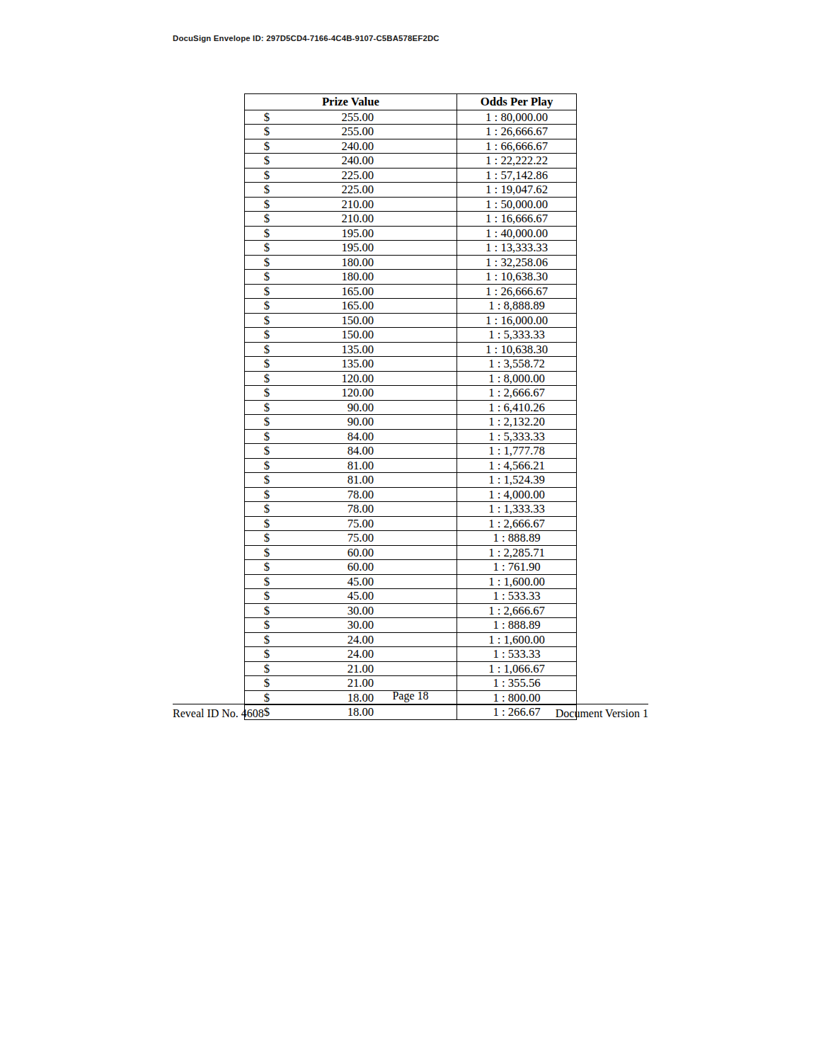DocuSign Envelope ID: 297D5CD4-7166-4C4B-9107-C5BA578EF2DC
| Prize Value | Odds Per Play |
| --- | --- |
| $ 255.00 | 1 : 80,000.00 |
| $ 255.00 | 1 : 26,666.67 |
| $ 240.00 | 1 : 66,666.67 |
| $ 240.00 | 1 : 22,222.22 |
| $ 225.00 | 1 : 57,142.86 |
| $ 225.00 | 1 : 19,047.62 |
| $ 210.00 | 1 : 50,000.00 |
| $ 210.00 | 1 : 16,666.67 |
| $ 195.00 | 1 : 40,000.00 |
| $ 195.00 | 1 : 13,333.33 |
| $ 180.00 | 1 : 32,258.06 |
| $ 180.00 | 1 : 10,638.30 |
| $ 165.00 | 1 : 26,666.67 |
| $ 165.00 | 1 : 8,888.89 |
| $ 150.00 | 1 : 16,000.00 |
| $ 150.00 | 1 : 5,333.33 |
| $ 135.00 | 1 : 10,638.30 |
| $ 135.00 | 1 : 3,558.72 |
| $ 120.00 | 1 : 8,000.00 |
| $ 120.00 | 1 : 2,666.67 |
| $ 90.00 | 1 : 6,410.26 |
| $ 90.00 | 1 : 2,132.20 |
| $ 84.00 | 1 : 5,333.33 |
| $ 84.00 | 1 : 1,777.78 |
| $ 81.00 | 1 : 4,566.21 |
| $ 81.00 | 1 : 1,524.39 |
| $ 78.00 | 1 : 4,000.00 |
| $ 78.00 | 1 : 1,333.33 |
| $ 75.00 | 1 : 2,666.67 |
| $ 75.00 | 1 : 888.89 |
| $ 60.00 | 1 : 2,285.71 |
| $ 60.00 | 1 : 761.90 |
| $ 45.00 | 1 : 1,600.00 |
| $ 45.00 | 1 : 533.33 |
| $ 30.00 | 1 : 2,666.67 |
| $ 30.00 | 1 : 888.89 |
| $ 24.00 | 1 : 1,600.00 |
| $ 24.00 | 1 : 533.33 |
| $ 21.00 | 1 : 1,066.67 |
| $ 21.00 | 1 : 355.56 |
| $ 18.00 | 1 : 800.00 |
| $ 18.00 | 1 : 266.67 |
Page 18
Reveal ID No. 4608 Document Version 1